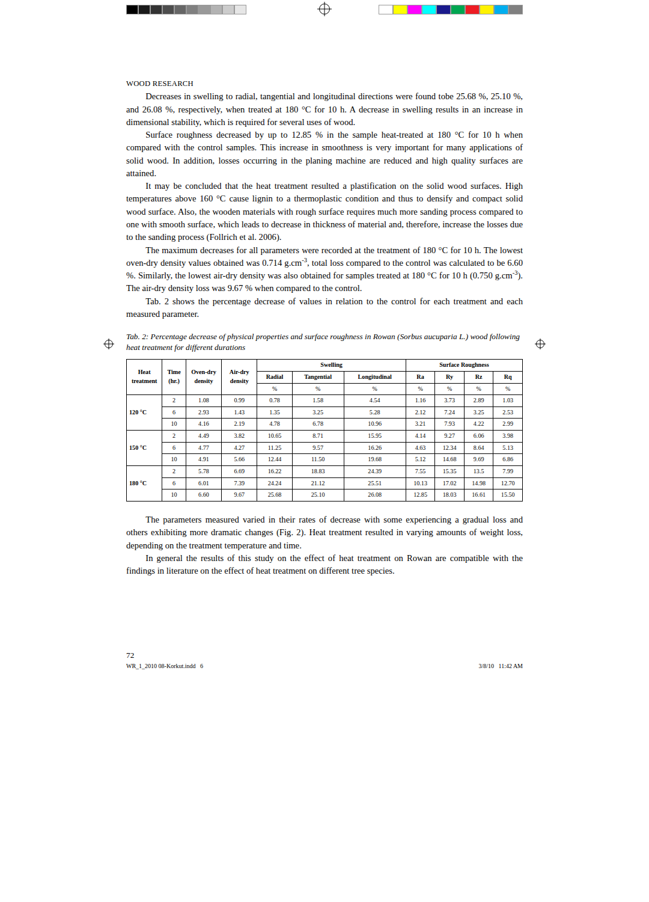WOOD RESEARCH
Decreases in swelling to radial, tangential and longitudinal directions were found tobe 25.68 %, 25.10 %, and 26.08 %, respectively, when treated at 180 °C for 10 h. A decrease in swelling results in an increase in dimensional stability, which is required for several uses of wood.
Surface roughness decreased by up to 12.85 % in the sample heat-treated at 180 °C for 10 h when compared with the control samples. This increase in smoothness is very important for many applications of solid wood. In addition, losses occurring in the planing machine are reduced and high quality surfaces are attained.
It may be concluded that the heat treatment resulted a plastification on the solid wood surfaces. High temperatures above 160 °C cause lignin to a thermoplastic condition and thus to densify and compact solid wood surface. Also, the wooden materials with rough surface requires much more sanding process compared to one with smooth surface, which leads to decrease in thickness of material and, therefore, increase the losses due to the sanding process (Follrich et al. 2006).
The maximum decreases for all parameters were recorded at the treatment of 180 °C for 10 h. The lowest oven-dry density values obtained was 0.714 g.cm-3, total loss compared to the control was calculated to be 6.60 %. Similarly, the lowest air-dry density was also obtained for samples treated at 180 °C for 10 h (0.750 g.cm-3). The air-dry density loss was 9.67 % when compared to the control.
Tab. 2 shows the percentage decrease of values in relation to the control for each treatment and each measured parameter.
Tab. 2: Percentage decrease of physical properties and surface roughness in Rowan (Sorbus aucuparia L.) wood following heat treatment for different durations
| Heat treatment | Time (hr.) | Oven-dry density | Air-dry density | Swelling | Surface Roughness |
| --- | --- | --- | --- | --- | --- |
| Radial | Tangential | Longitudinal | Ra | Ry | Rz | Rq |
| % | % | % | % | % | % | % |
| 120 °C | 2 | 1.08 | 0.99 | 0.78 | 1.58 | 4.54 | 1.16 | 3.73 | 2.89 | 1.03 |
| 6 | 2.93 | 1.43 | 1.35 | 3.25 | 5.28 | 2.12 | 7.24 | 3.25 | 2.53 |
| 10 | 4.16 | 2.19 | 4.78 | 6.78 | 10.96 | 3.21 | 7.93 | 4.22 | 2.99 |
| 150 °C | 2 | 4.49 | 3.82 | 10.65 | 8.71 | 15.95 | 4.14 | 9.27 | 6.06 | 3.98 |
| 6 | 4.77 | 4.27 | 11.25 | 9.57 | 16.26 | 4.63 | 12.34 | 8.64 | 5.13 |
| 10 | 4.91 | 5.66 | 12.44 | 11.50 | 19.68 | 5.12 | 14.68 | 9.69 | 6.86 |
| 180 °C | 2 | 5.78 | 6.69 | 16.22 | 18.83 | 24.39 | 7.55 | 15.35 | 13.5 | 7.99 |
| 6 | 6.01 | 7.39 | 24.24 | 21.12 | 25.51 | 10.13 | 17.02 | 14.98 | 12.70 |
| 10 | 6.60 | 9.67 | 25.68 | 25.10 | 26.08 | 12.85 | 18.03 | 16.61 | 15.50 |
The parameters measured varied in their rates of decrease with some experiencing a gradual loss and others exhibiting more dramatic changes (Fig. 2). Heat treatment resulted in varying amounts of weight loss, depending on the treatment temperature and time.
In general the results of this study on the effect of heat treatment on Rowan are compatible with the findings in literature on the effect of heat treatment on different tree species.
72
WR_1_2010 08-Korkut.indd 6 3/8/10 11:42 AM